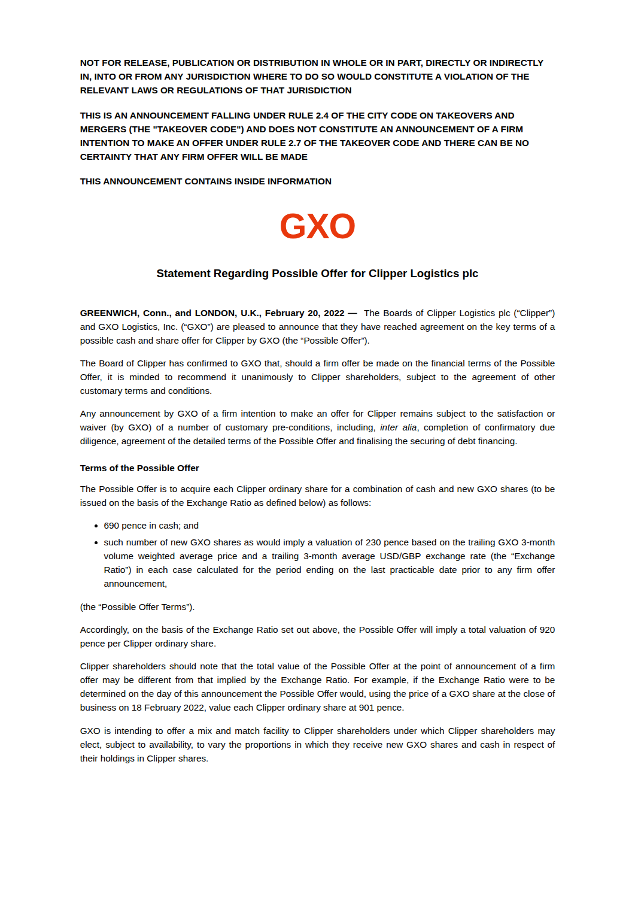NOT FOR RELEASE, PUBLICATION OR DISTRIBUTION IN WHOLE OR IN PART, DIRECTLY OR INDIRECTLY IN, INTO OR FROM ANY JURISDICTION WHERE TO DO SO WOULD CONSTITUTE A VIOLATION OF THE RELEVANT LAWS OR REGULATIONS OF THAT JURISDICTION
THIS IS AN ANNOUNCEMENT FALLING UNDER RULE 2.4 OF THE CITY CODE ON TAKEOVERS AND MERGERS (THE "TAKEOVER CODE") AND DOES NOT CONSTITUTE AN ANNOUNCEMENT OF A FIRM INTENTION TO MAKE AN OFFER UNDER RULE 2.7 OF THE TAKEOVER CODE AND THERE CAN BE NO CERTAINTY THAT ANY FIRM OFFER WILL BE MADE
THIS ANNOUNCEMENT CONTAINS INSIDE INFORMATION
GXO
Statement Regarding Possible Offer for Clipper Logistics plc
GREENWICH, Conn., and LONDON, U.K., February 20, 2022 — The Boards of Clipper Logistics plc (“Clipper”) and GXO Logistics, Inc. (“GXO”) are pleased to announce that they have reached agreement on the key terms of a possible cash and share offer for Clipper by GXO (the “Possible Offer”).
The Board of Clipper has confirmed to GXO that, should a firm offer be made on the financial terms of the Possible Offer, it is minded to recommend it unanimously to Clipper shareholders, subject to the agreement of other customary terms and conditions.
Any announcement by GXO of a firm intention to make an offer for Clipper remains subject to the satisfaction or waiver (by GXO) of a number of customary pre-conditions, including, inter alia, completion of confirmatory due diligence, agreement of the detailed terms of the Possible Offer and finalising the securing of debt financing.
Terms of the Possible Offer
The Possible Offer is to acquire each Clipper ordinary share for a combination of cash and new GXO shares (to be issued on the basis of the Exchange Ratio as defined below) as follows:
690 pence in cash; and
such number of new GXO shares as would imply a valuation of 230 pence based on the trailing GXO 3-month volume weighted average price and a trailing 3-month average USD/GBP exchange rate (the “Exchange Ratio”) in each case calculated for the period ending on the last practicable date prior to any firm offer announcement,
(the “Possible Offer Terms”).
Accordingly, on the basis of the Exchange Ratio set out above, the Possible Offer will imply a total valuation of 920 pence per Clipper ordinary share.
Clipper shareholders should note that the total value of the Possible Offer at the point of announcement of a firm offer may be different from that implied by the Exchange Ratio. For example, if the Exchange Ratio were to be determined on the day of this announcement the Possible Offer would, using the price of a GXO share at the close of business on 18 February 2022, value each Clipper ordinary share at 901 pence.
GXO is intending to offer a mix and match facility to Clipper shareholders under which Clipper shareholders may elect, subject to availability, to vary the proportions in which they receive new GXO shares and cash in respect of their holdings in Clipper shares.